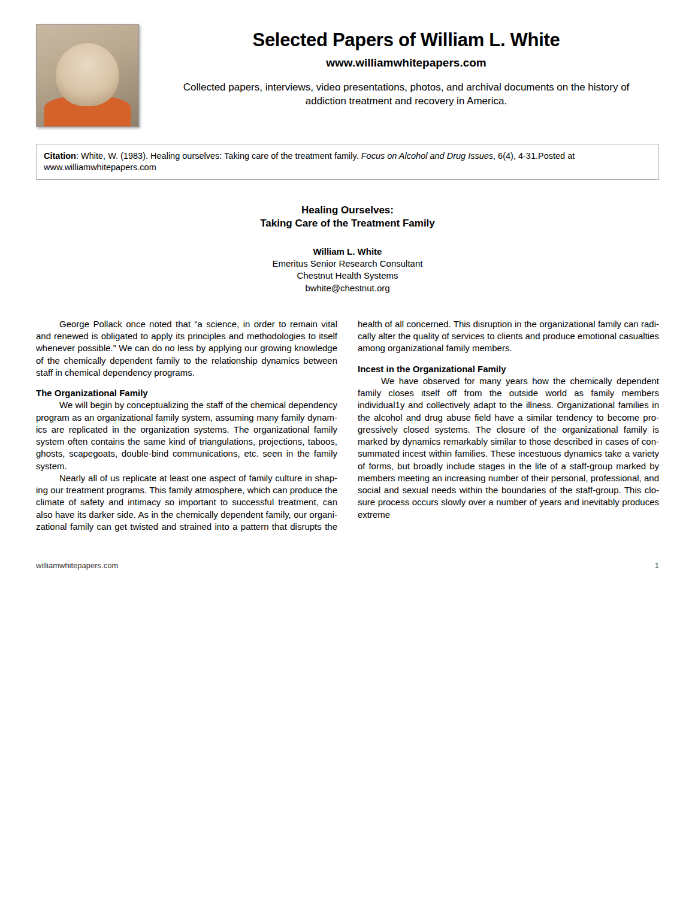Selected Papers of William L. White
www.williamwhitepapers.com
Collected papers, interviews, video presentations, photos, and archival documents on the history of addiction treatment and recovery in America.
Citation: White, W. (1983). Healing ourselves: Taking care of the treatment family. Focus on Alcohol and Drug Issues, 6(4), 4-31.Posted at www.williamwhitepapers.com
Healing Ourselves:
Taking Care of the Treatment Family
William L. White
Emeritus Senior Research Consultant
Chestnut Health Systems
bwhite@chestnut.org
George Pollack once noted that “a science, in order to remain vital and renewed is obligated to apply its principles and methodologies to itself whenever possible.” We can do no less by applying our growing knowledge of the chemically dependent family to the relationship dynamics between staff in chemical dependency programs.
The Organizational Family
We will begin by conceptualizing the staff of the chemical dependency program as an organizational family system, assuming many family dynamics are replicated in the organization systems. The organizational family system often contains the same kind of triangulations, projections, taboos, ghosts, scapegoats, double-bind communications, etc. seen in the family system.
Nearly all of us replicate at least one aspect of family culture in shaping our treatment programs. This family atmosphere, which can produce the climate of safety and intimacy so important to successful treatment, can also have its darker side. As in the chemically dependent family, our organizational family can get twisted and strained into a pattern that disrupts the health of all concerned. This disruption in the organizational family can radically alter the quality of services to clients and produce emotional casualties among organizational family members.
Incest in the Organizational Family
We have observed for many years how the chemically dependent family closes itself off from the outside world as family members individual1y and collectively adapt to the illness. Organizational families in the alcohol and drug abuse field have a similar tendency to become progressively closed systems. The closure of the organizational family is marked by dynamics remarkably similar to those described in cases of consummated incest within families. These incestuous dynamics take a variety of forms, but broadly include stages in the life of a staff-group marked by members meeting an increasing number of their personal, professional, and social and sexual needs within the boundaries of the staff-group. This closure process occurs slowly over a number of years and inevitably produces extreme
williamwhitepapers.com 1